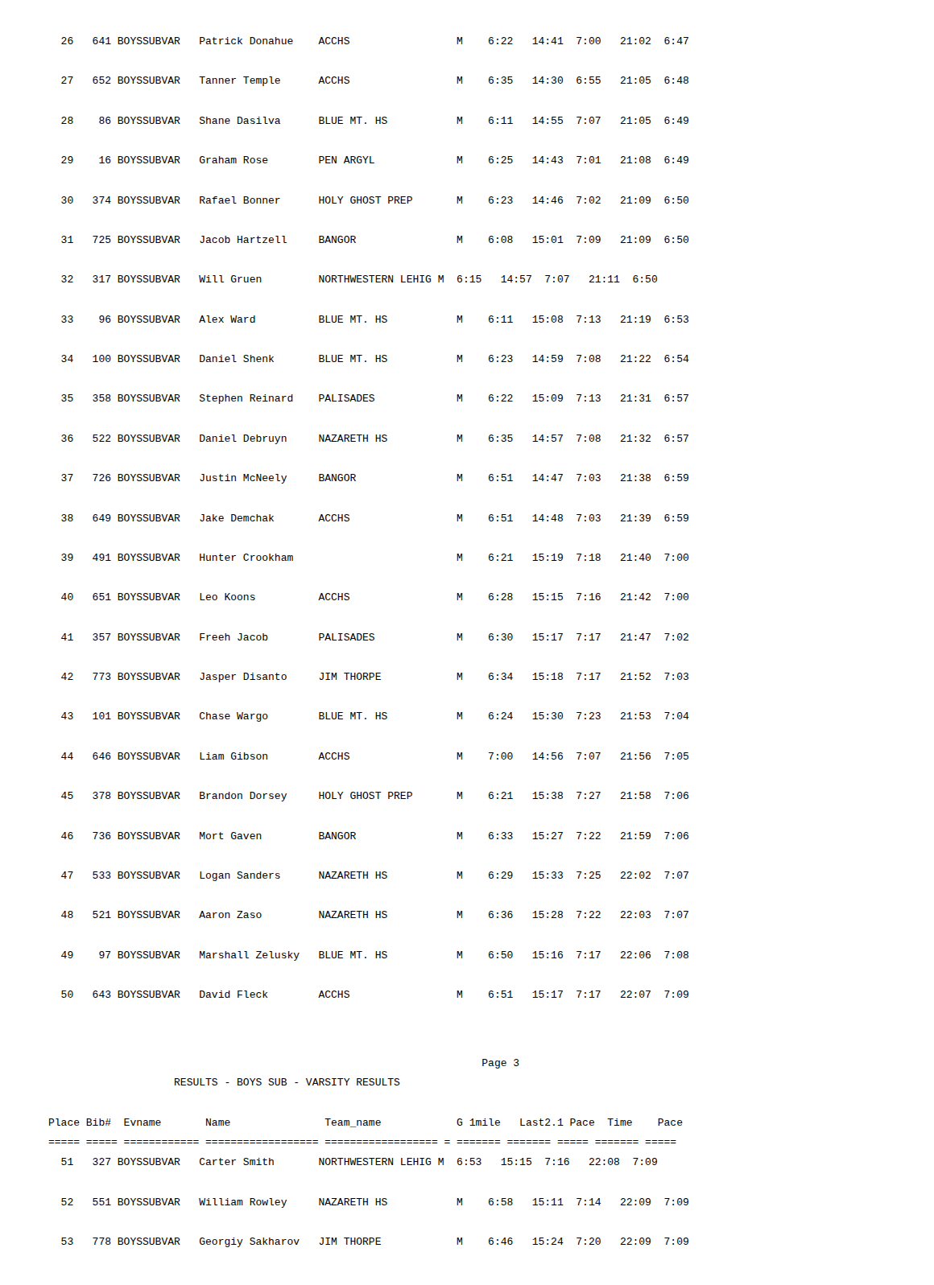26   641 BOYSSUBVAR   Patrick Donahue    ACCHS                 M    6:22   14:41  7:00   21:02  6:47

  27   652 BOYSSUBVAR   Tanner Temple      ACCHS                 M    6:35   14:30  6:55   21:05  6:48

  28    86 BOYSSUBVAR   Shane Dasilva      BLUE MT. HS           M    6:11   14:55  7:07   21:05  6:49

  29    16 BOYSSUBVAR   Graham Rose        PEN ARGYL             M    6:25   14:43  7:01   21:08  6:49

  30   374 BOYSSUBVAR   Rafael Bonner      HOLY GHOST PREP       M    6:23   14:46  7:02   21:09  6:50

  31   725 BOYSSUBVAR   Jacob Hartzell     BANGOR                M    6:08   15:01  7:09   21:09  6:50

  32   317 BOYSSUBVAR   Will Gruen         NORTHWESTERN LEHIG M  6:15   14:57  7:07   21:11  6:50

  33    96 BOYSSUBVAR   Alex Ward          BLUE MT. HS           M    6:11   15:08  7:13   21:19  6:53

  34   100 BOYSSUBVAR   Daniel Shenk       BLUE MT. HS           M    6:23   14:59  7:08   21:22  6:54

  35   358 BOYSSUBVAR   Stephen Reinard    PALISADES             M    6:22   15:09  7:13   21:31  6:57

  36   522 BOYSSUBVAR   Daniel Debruyn     NAZARETH HS           M    6:35   14:57  7:08   21:32  6:57

  37   726 BOYSSUBVAR   Justin McNeely     BANGOR                M    6:51   14:47  7:03   21:38  6:59

  38   649 BOYSSUBVAR   Jake Demchak       ACCHS                 M    6:51   14:48  7:03   21:39  6:59

  39   491 BOYSSUBVAR   Hunter Crookham                          M    6:21   15:19  7:18   21:40  7:00

  40   651 BOYSSUBVAR   Leo Koons          ACCHS                 M    6:28   15:15  7:16   21:42  7:00

  41   357 BOYSSUBVAR   Freeh Jacob        PALISADES             M    6:30   15:17  7:17   21:47  7:02

  42   773 BOYSSUBVAR   Jasper Disanto     JIM THORPE            M    6:34   15:18  7:17   21:52  7:03

  43   101 BOYSSUBVAR   Chase Wargo        BLUE MT. HS           M    6:24   15:30  7:23   21:53  7:04

  44   646 BOYSSUBVAR   Liam Gibson        ACCHS                 M    7:00   14:56  7:07   21:56  7:05

  45   378 BOYSSUBVAR   Brandon Dorsey     HOLY GHOST PREP       M    6:21   15:38  7:27   21:58  7:06

  46   736 BOYSSUBVAR   Mort Gaven         BANGOR                M    6:33   15:27  7:22   21:59  7:06

  47   533 BOYSSUBVAR   Logan Sanders      NAZARETH HS           M    6:29   15:33  7:25   22:02  7:07

  48   521 BOYSSUBVAR   Aaron Zaso         NAZARETH HS           M    6:36   15:28  7:22   22:03  7:07

  49    97 BOYSSUBVAR   Marshall Zelusky   BLUE MT. HS           M    6:50   15:16  7:17   22:06  7:08

  50   643 BOYSSUBVAR   David Fleck        ACCHS                 M    6:51   15:17  7:17   22:07  7:09
                                                                     Page 3
                    RESULTS - BOYS SUB - VARSITY RESULTS

Place Bib#  Evname       Name               Team_name            G 1mile   Last2.1 Pace  Time    Pace
===== ===== ============ ================== ================== = ======= ======= ===== ======= =====
  51   327 BOYSSUBVAR   Carter Smith       NORTHWESTERN LEHIG M  6:53   15:15  7:16   22:08  7:09

  52   551 BOYSSUBVAR   William Rowley     NAZARETH HS           M    6:58   15:11  7:14   22:09  7:09

  53   778 BOYSSUBVAR   Georgiy Sakharov   JIM THORPE            M    6:46   15:24  7:20   22:09  7:09